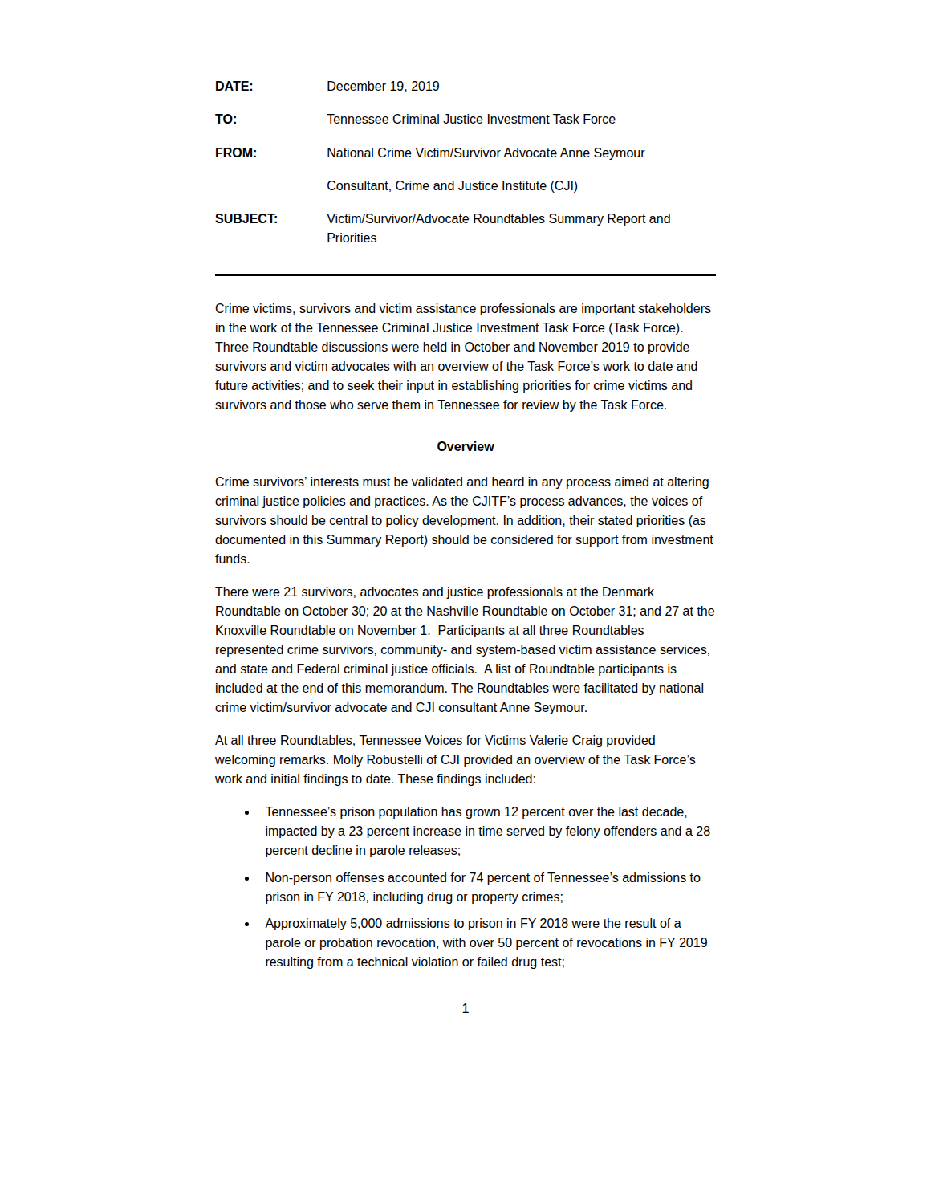| DATE: | December 19, 2019 |
| TO: | Tennessee Criminal Justice Investment Task Force |
| FROM: | National Crime Victim/Survivor Advocate Anne Seymour Consultant, Crime and Justice Institute (CJI) |
| SUBJECT: | Victim/Survivor/Advocate Roundtables Summary Report and Priorities |
Crime victims, survivors and victim assistance professionals are important stakeholders in the work of the Tennessee Criminal Justice Investment Task Force (Task Force). Three Roundtable discussions were held in October and November 2019 to provide survivors and victim advocates with an overview of the Task Force’s work to date and future activities; and to seek their input in establishing priorities for crime victims and survivors and those who serve them in Tennessee for review by the Task Force.
Overview
Crime survivors’ interests must be validated and heard in any process aimed at altering criminal justice policies and practices. As the CJITF’s process advances, the voices of survivors should be central to policy development. In addition, their stated priorities (as documented in this Summary Report) should be considered for support from investment funds.
There were 21 survivors, advocates and justice professionals at the Denmark Roundtable on October 30; 20 at the Nashville Roundtable on October 31; and 27 at the Knoxville Roundtable on November 1. Participants at all three Roundtables represented crime survivors, community- and system-based victim assistance services, and state and Federal criminal justice officials. A list of Roundtable participants is included at the end of this memorandum. The Roundtables were facilitated by national crime victim/survivor advocate and CJI consultant Anne Seymour.
At all three Roundtables, Tennessee Voices for Victims Valerie Craig provided welcoming remarks. Molly Robustelli of CJI provided an overview of the Task Force’s work and initial findings to date. These findings included:
Tennessee’s prison population has grown 12 percent over the last decade, impacted by a 23 percent increase in time served by felony offenders and a 28 percent decline in parole releases;
Non-person offenses accounted for 74 percent of Tennessee’s admissions to prison in FY 2018, including drug or property crimes;
Approximately 5,000 admissions to prison in FY 2018 were the result of a parole or probation revocation, with over 50 percent of revocations in FY 2019 resulting from a technical violation or failed drug test;
1